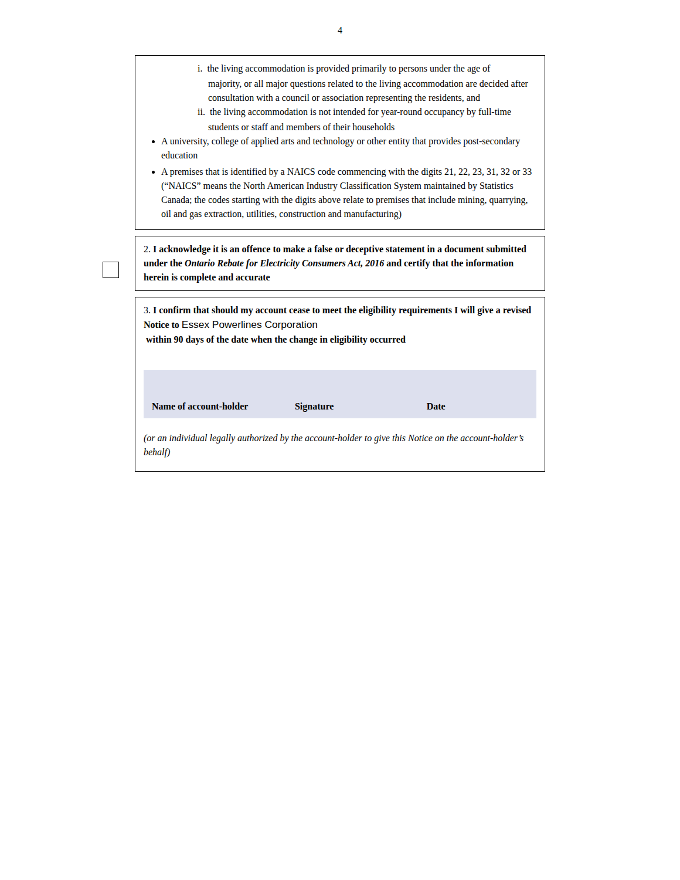4
i. the living accommodation is provided primarily to persons under the age of
majority, or all major questions related to the living accommodation are decided after
consultation with a council or association representing the residents, and
ii. the living accommodation is not intended for year-round occupancy by full-time
students or staff and members of their households
A university, college of applied arts and technology or other entity that provides post-secondary education
A premises that is identified by a NAICS code commencing with the digits 21, 22, 23, 31, 32 or 33 (“NAICS” means the North American Industry Classification System maintained by Statistics Canada; the codes starting with the digits above relate to premises that include mining, quarrying, oil and gas extraction, utilities, construction and manufacturing)
2. I acknowledge it is an offence to make a false or deceptive statement in a document submitted under the Ontario Rebate for Electricity Consumers Act, 2016 and certify that the information herein is complete and accurate
3. I confirm that should my account cease to meet the eligibility requirements I will give a revised Notice to Essex Powerlines Corporation
within 90 days of the date when the change in eligibility occurred
Name of account-holder Signature Date
(or an individual legally authorized by the account-holder to give this Notice on the account-holder’s behalf)